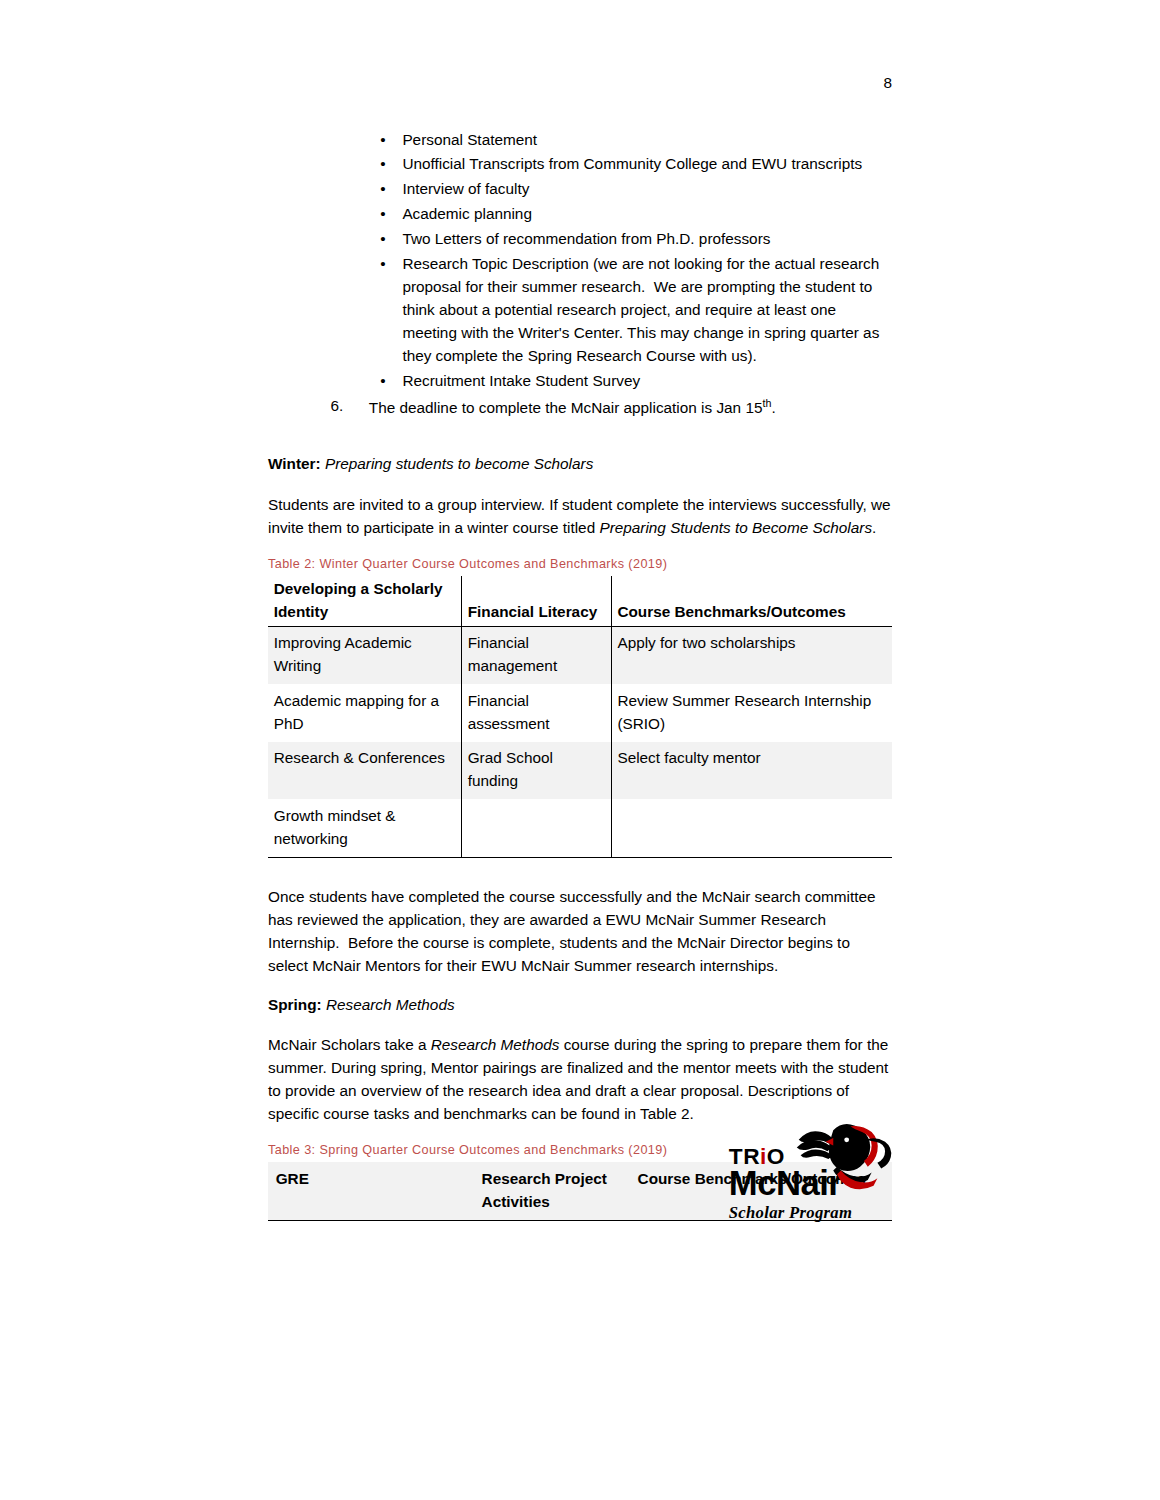8
Personal Statement
Unofficial Transcripts from Community College and EWU transcripts
Interview of faculty
Academic planning
Two Letters of recommendation from Ph.D. professors
Research Topic Description (we are not looking for the actual research proposal for their summer research. We are prompting the student to think about a potential research project, and require at least one meeting with the Writer's Center. This may change in spring quarter as they complete the Spring Research Course with us).
Recruitment Intake Student Survey
The deadline to complete the McNair application is Jan 15th.
Winter: Preparing students to become Scholars
Students are invited to a group interview. If student complete the interviews successfully, we invite them to participate in a winter course titled Preparing Students to Become Scholars.
Table 2: Winter Quarter Course Outcomes and Benchmarks (2019)
| Developing a Scholarly Identity | Financial Literacy | Course Benchmarks/Outcomes |
| --- | --- | --- |
| Improving Academic Writing | Financial management | Apply for two scholarships |
| Academic mapping for a PhD | Financial assessment | Review Summer Research Internship (SRIO) |
| Research & Conferences | Grad School funding | Select faculty mentor |
| Growth mindset & networking | | |
Once students have completed the course successfully and the McNair search committee has reviewed the application, they are awarded a EWU McNair Summer Research Internship. Before the course is complete, students and the McNair Director begins to select McNair Mentors for their EWU McNair Summer research internships.
Spring: Research Methods
McNair Scholars take a Research Methods course during the spring to prepare them for the summer. During spring, Mentor pairings are finalized and the mentor meets with the student to provide an overview of the research idea and draft a clear proposal. Descriptions of specific course tasks and benchmarks can be found in Table 2.
Table 3: Spring Quarter Course Outcomes and Benchmarks (2019)
| GRE | Research Project Activities | Course Benchmarks/Outcomes |
| --- | --- | --- |
TRi O
McNair
Scholar Program